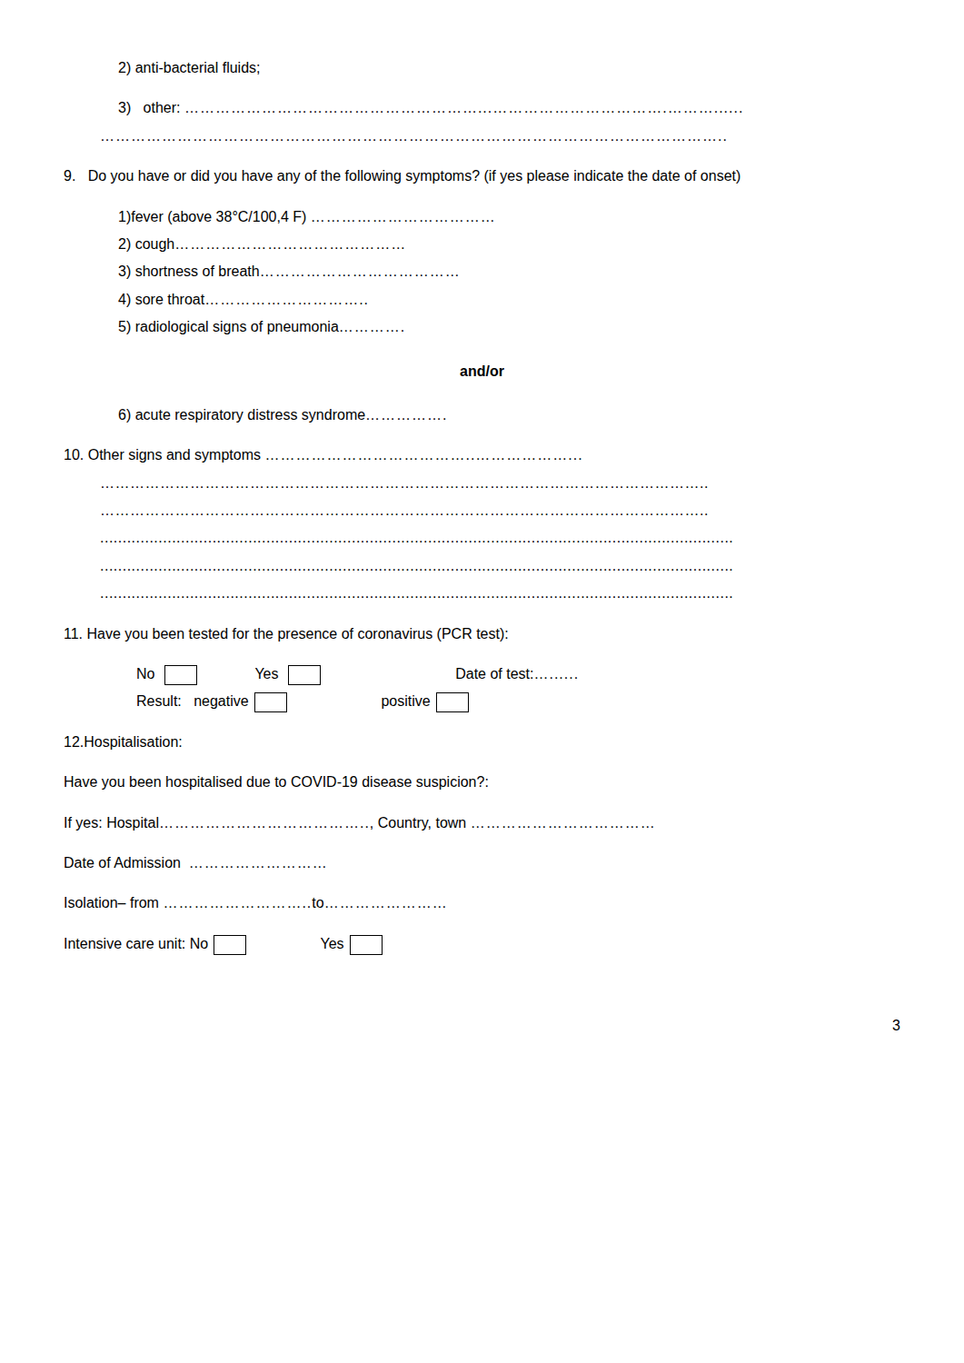2) anti-bacterial fluids;
3) other: …………………………………………………...…………………………….………......
…………………………………………………………………………………………………………..
9. Do you have or did you have any of the following symptoms? (if yes please indicate the date of onset)
1)fever (above 38°C/100,4 F) ………………………………
2) cough………………………………………
3) shortness of breath…………………………………
4) sore throat…………………………..
5) radiological signs of pneumonia………….
and/or
6) acute respiratory distress syndrome…………….
10. Other signs and symptoms …………………………………..………………...
…………………………………………………………………………………………………………..
…………………………………………………………………………………………………………..
.............................................................................................................................................
.............................................................................................................................................
.............................................................................................................................................
11. Have you been tested for the presence of coronavirus (PCR test):
No Yes Date of test:…......
Result: negative positive
12.Hospitalisation:
Have you been hospitalised due to COVID-19 disease suspicion?:
If yes: Hospital………………………………….., Country, town ………………………………
Date of Admission ………………………
Isolation– from ……………………….. to……………………
Intensive care unit: No Yes
3